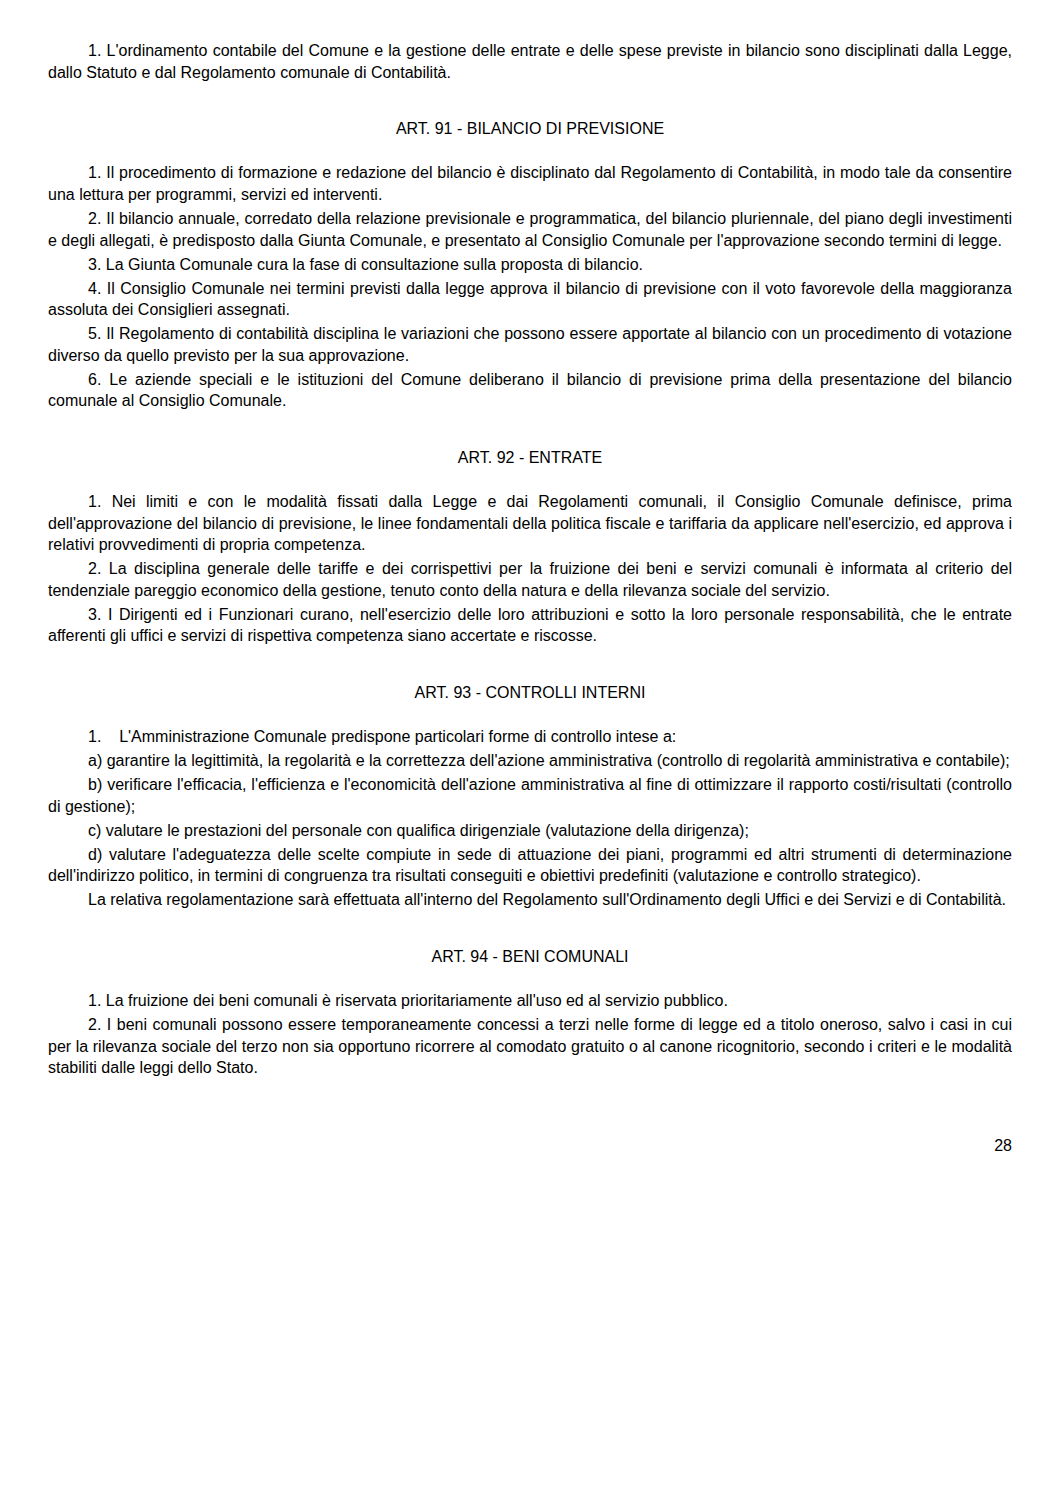1. L'ordinamento contabile del Comune e la gestione delle entrate e delle spese previste in bilancio sono disciplinati dalla Legge, dallo Statuto e dal Regolamento comunale di Contabilità.
ART. 91 - BILANCIO DI PREVISIONE
1. Il procedimento di formazione e redazione del bilancio è disciplinato dal Regolamento di Contabilità, in modo tale da consentire una lettura per programmi, servizi ed interventi.
2. Il bilancio annuale, corredato della relazione previsionale e programmatica, del bilancio pluriennale, del piano degli investimenti e degli allegati, è predisposto dalla Giunta Comunale, e presentato al Consiglio Comunale per l'approvazione secondo termini di legge.
3. La Giunta Comunale cura la fase di consultazione sulla proposta di bilancio.
4. Il Consiglio Comunale nei termini previsti dalla legge approva il bilancio di previsione con il voto favorevole della maggioranza assoluta dei Consiglieri assegnati.
5. Il Regolamento di contabilità disciplina le variazioni che possono essere apportate al bilancio con un procedimento di votazione diverso da quello previsto per la sua approvazione.
6. Le aziende speciali e le istituzioni del Comune deliberano il bilancio di previsione prima della presentazione del bilancio comunale al Consiglio Comunale.
ART. 92 - ENTRATE
1. Nei limiti e con le modalità fissati dalla Legge e dai Regolamenti comunali, il Consiglio Comunale definisce, prima dell'approvazione del bilancio di previsione, le linee fondamentali della politica fiscale e tariffaria da applicare nell'esercizio, ed approva i relativi provvedimenti di propria competenza.
2. La disciplina generale delle tariffe e dei corrispettivi per la fruizione dei beni e servizi comunali è informata al criterio del tendenziale pareggio economico della gestione, tenuto conto della natura e della rilevanza sociale del servizio.
3. I Dirigenti ed i Funzionari curano, nell'esercizio delle loro attribuzioni e sotto la loro personale responsabilità, che le entrate afferenti gli uffici e servizi di rispettiva competenza siano accertate e riscosse.
ART. 93 - CONTROLLI INTERNI
1. L'Amministrazione Comunale predispone particolari forme di controllo intese a:
a) garantire la legittimità, la regolarità e la correttezza dell'azione amministrativa (controllo di regolarità amministrativa e contabile);
b) verificare l'efficacia, l'efficienza e l'economicità dell'azione amministrativa al fine di ottimizzare il rapporto costi/risultati (controllo di gestione);
c) valutare le prestazioni del personale con qualifica dirigenziale (valutazione della dirigenza);
d) valutare l'adeguatezza delle scelte compiute in sede di attuazione dei piani, programmi ed altri strumenti di determinazione dell'indirizzo politico, in termini di congruenza tra risultati conseguiti e obiettivi predefiniti (valutazione e controllo strategico).
La relativa regolamentazione sarà effettuata all'interno del Regolamento sull'Ordinamento degli Uffici e dei Servizi e di Contabilità.
ART. 94 - BENI COMUNALI
1. La fruizione dei beni comunali è riservata prioritariamente all'uso ed al servizio pubblico.
2. I beni comunali possono essere temporaneamente concessi a terzi nelle forme di legge ed a titolo oneroso, salvo i casi in cui per la rilevanza sociale del terzo non sia opportuno ricorrere al comodato gratuito o al canone ricognitorio, secondo i criteri e le modalità stabiliti dalle leggi dello Stato.
28